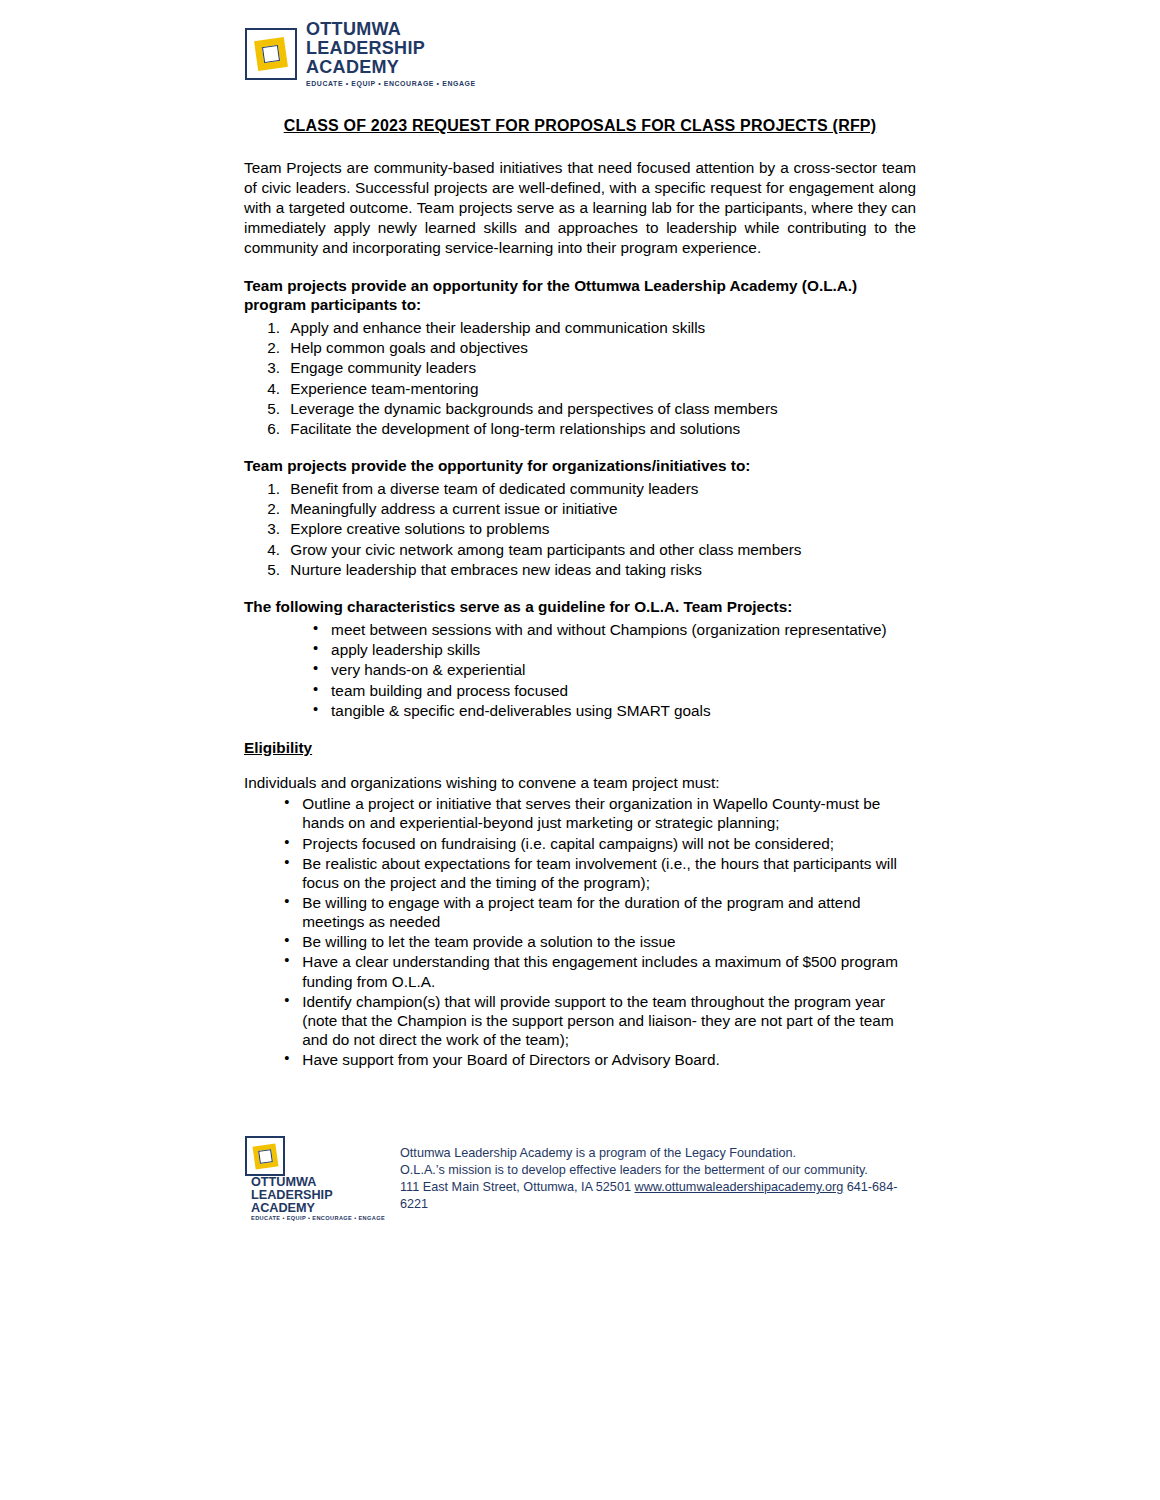| | OTTUMWA LEADERSHIP ACADEMY EDUCATE • EQUIP • ENCOURAGE • ENGAGE |
CLASS OF 2023 REQUEST FOR PROPOSALS FOR CLASS PROJECTS (RFP)
Team Projects are community-based initiatives that need focused attention by a cross-sector team of civic leaders. Successful projects are well-defined, with a specific request for engagement along with a targeted outcome. Team projects serve as a learning lab for the participants, where they can immediately apply newly learned skills and approaches to leadership while contributing to the community and incorporating service-learning into their program experience.
Team projects provide an opportunity for the Ottumwa Leadership Academy (O.L.A.) program participants to:
Apply and enhance their leadership and communication skills
Help common goals and objectives
Engage community leaders
Experience team-mentoring
Leverage the dynamic backgrounds and perspectives of class members
Facilitate the development of long-term relationships and solutions
Team projects provide the opportunity for organizations/initiatives to:
Benefit from a diverse team of dedicated community leaders
Meaningfully address a current issue or initiative
Explore creative solutions to problems
Grow your civic network among team participants and other class members
Nurture leadership that embraces new ideas and taking risks
The following characteristics serve as a guideline for O.L.A. Team Projects:
meet between sessions with and without Champions (organization representative)
apply leadership skills
very hands-on & experiential
team building and process focused
tangible & specific end-deliverables using SMART goals
Eligibility
Individuals and organizations wishing to convene a team project must:
Outline a project or initiative that serves their organization in Wapello County-must be hands on and experiential-beyond just marketing or strategic planning;
Projects focused on fundraising (i.e. capital campaigns) will not be considered;
Be realistic about expectations for team involvement (i.e., the hours that participants will focus on the project and the timing of the program);
Be willing to engage with a project team for the duration of the program and attend meetings as needed
Be willing to let the team provide a solution to the issue
Have a clear understanding that this engagement includes a maximum of $500 program funding from O.L.A.
Identify champion(s) that will provide support to the team throughout the program year (note that the Champion is the support person and liaison- they are not part of the team and do not direct the work of the team);
Have support from your Board of Directors or Advisory Board.
| OTTUMWA LEADERSHIP ACADEMY EDUCATE • EQUIP • ENCOURAGE • ENGAGE | Ottumwa Leadership Academy is a program of the Legacy Foundation. O.L.A.’s mission is to develop effective leaders for the betterment of our community. 111 East Main Street, Ottumwa, IA 52501 www.ottumwaleadershipacademy.org 641-684-6221 |